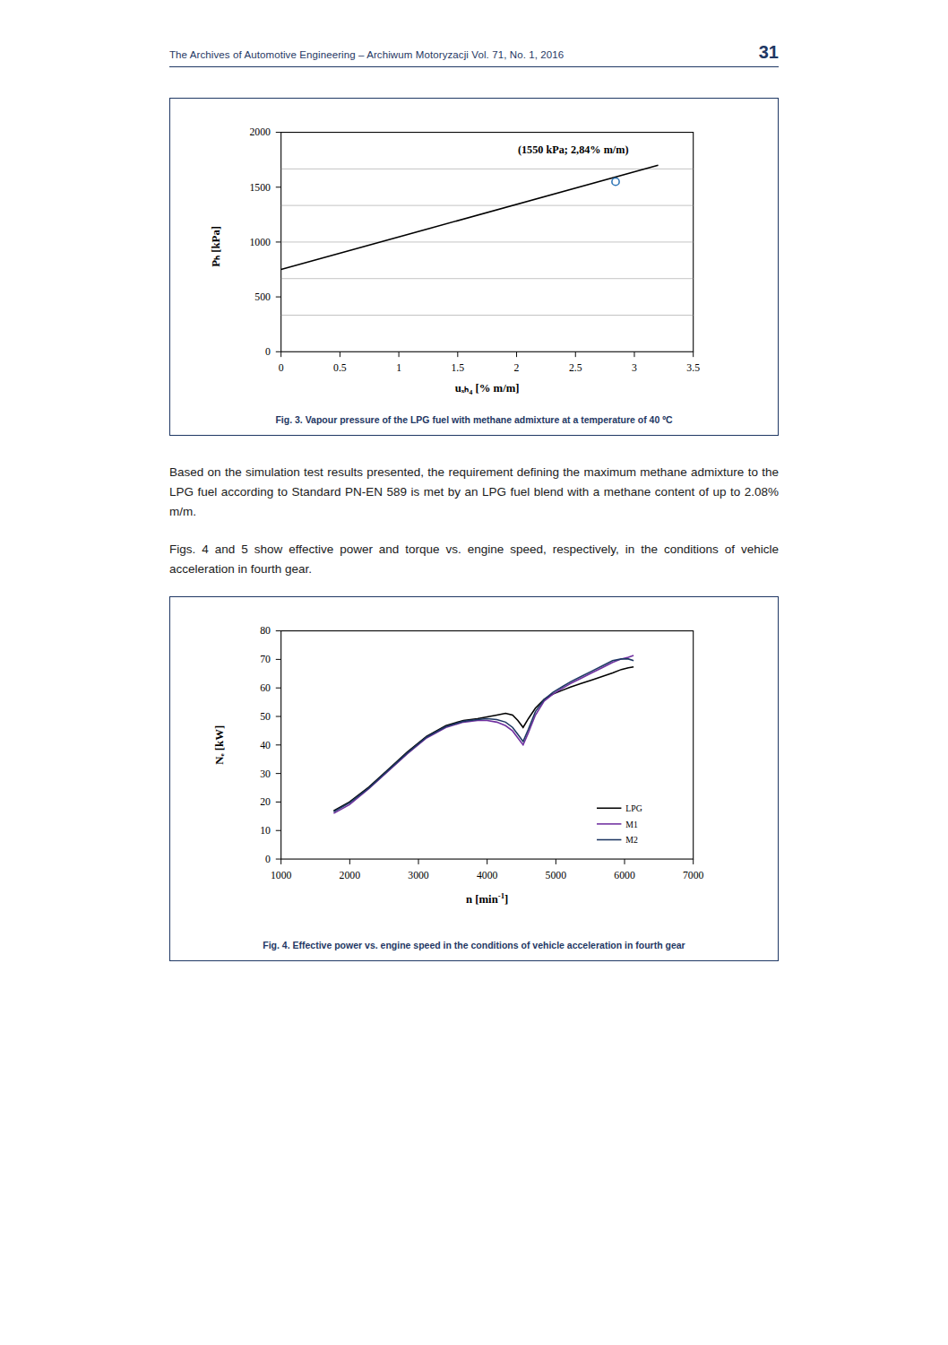The Archives of Automotive Engineering – Archiwum Motoryzacji Vol. 71, No. 1, 2016
31
0 500 1000 1500 2000 0 0.5 1 1.5 2 2.5 3 3.5 Pₕ [kPa] uₓₕ₄ [% m/m] (1550 kPa; 2,84% m/m)
Fig. 3. Vapour pressure of the LPG fuel with methane admixture at a temperature of 40 ºC
Based on the simulation test results presented, the requirement defining the maximum methane admixture to the LPG fuel according to Standard PN-EN 589 is met by an LPG fuel blend with a methane content of up to 2.08% m/m.
Figs. 4 and 5 show effective power and torque vs. engine speed, respectively, in the conditions of vehicle acceleration in fourth gear.
0 10 20 30 40 50 60 70 80 1000 2000 3000 4000 5000 6000 7000 Nₑ [kW] n [min-1] LPG M1 M2
Fig. 4. Effective power vs. engine speed in the conditions of vehicle acceleration in fourth gear